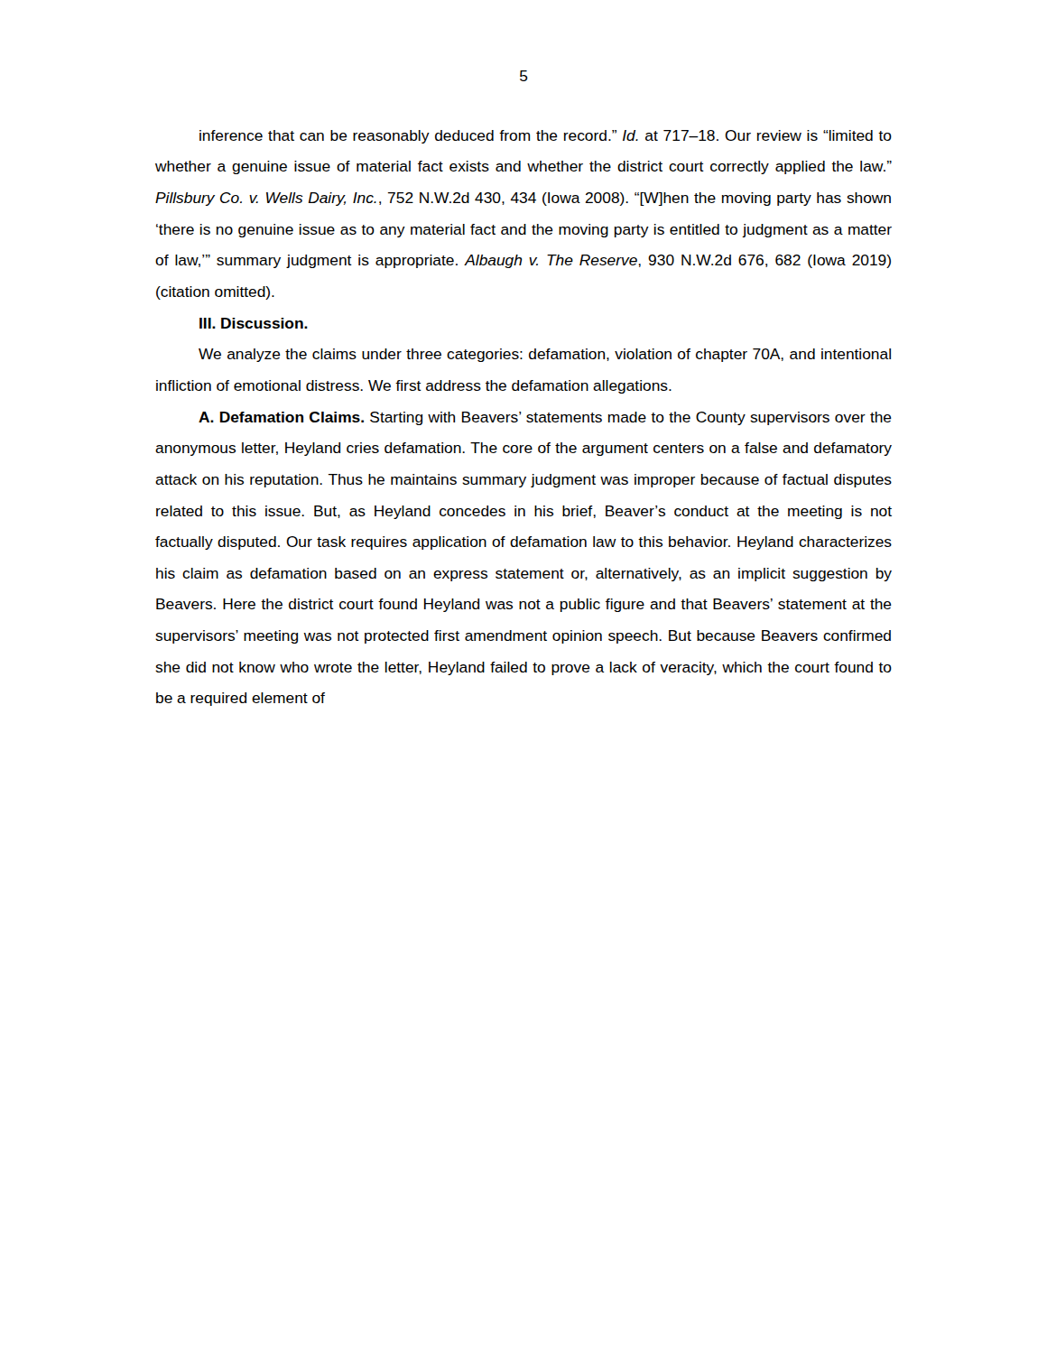5
inference that can be reasonably deduced from the record.” Id. at 717–18. Our review is “limited to whether a genuine issue of material fact exists and whether the district court correctly applied the law.” Pillsbury Co. v. Wells Dairy, Inc., 752 N.W.2d 430, 434 (Iowa 2008). “[W]hen the moving party has shown ‘there is no genuine issue as to any material fact and the moving party is entitled to judgment as a matter of law,’” summary judgment is appropriate. Albaugh v. The Reserve, 930 N.W.2d 676, 682 (Iowa 2019) (citation omitted).
III. Discussion.
We analyze the claims under three categories: defamation, violation of chapter 70A, and intentional infliction of emotional distress. We first address the defamation allegations.
A. Defamation Claims. Starting with Beavers’ statements made to the County supervisors over the anonymous letter, Heyland cries defamation. The core of the argument centers on a false and defamatory attack on his reputation. Thus he maintains summary judgment was improper because of factual disputes related to this issue. But, as Heyland concedes in his brief, Beaver’s conduct at the meeting is not factually disputed. Our task requires application of defamation law to this behavior. Heyland characterizes his claim as defamation based on an express statement or, alternatively, as an implicit suggestion by Beavers. Here the district court found Heyland was not a public figure and that Beavers’ statement at the supervisors’ meeting was not protected first amendment opinion speech. But because Beavers confirmed she did not know who wrote the letter, Heyland failed to prove a lack of veracity, which the court found to be a required element of